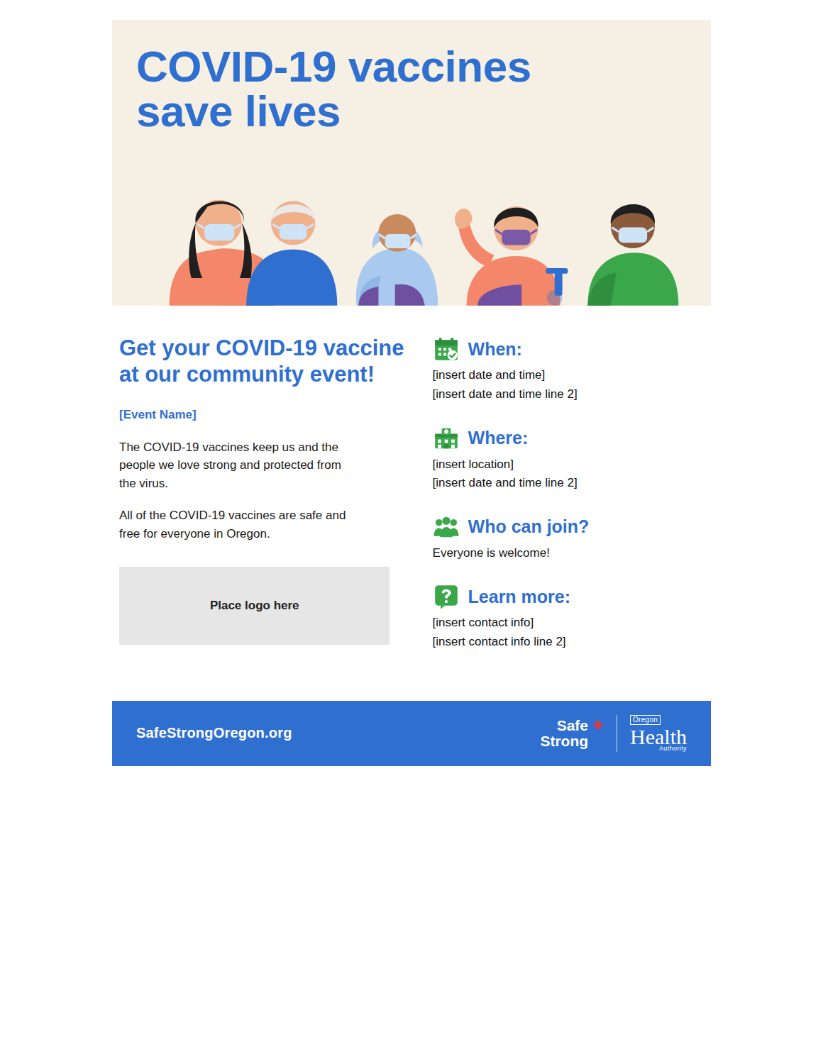COVID-19 vaccines
save lives
Get your COVID-19 vaccine
at our community event!
[Event Name]
The COVID-19 vaccines keep us and the people we love strong and protected from the virus.
All of the COVID-19 vaccines are safe and free for everyone in Oregon.
Place logo here
When:
[insert date and time]
[insert date and time line 2]
Where:
[insert location]
[insert date and time line 2]
Who can join?
Everyone is welcome!
Learn more:
[insert contact info]
[insert contact info line 2]
SafeStrongOregon.org
Safe
Strong
Oregon Health Authority